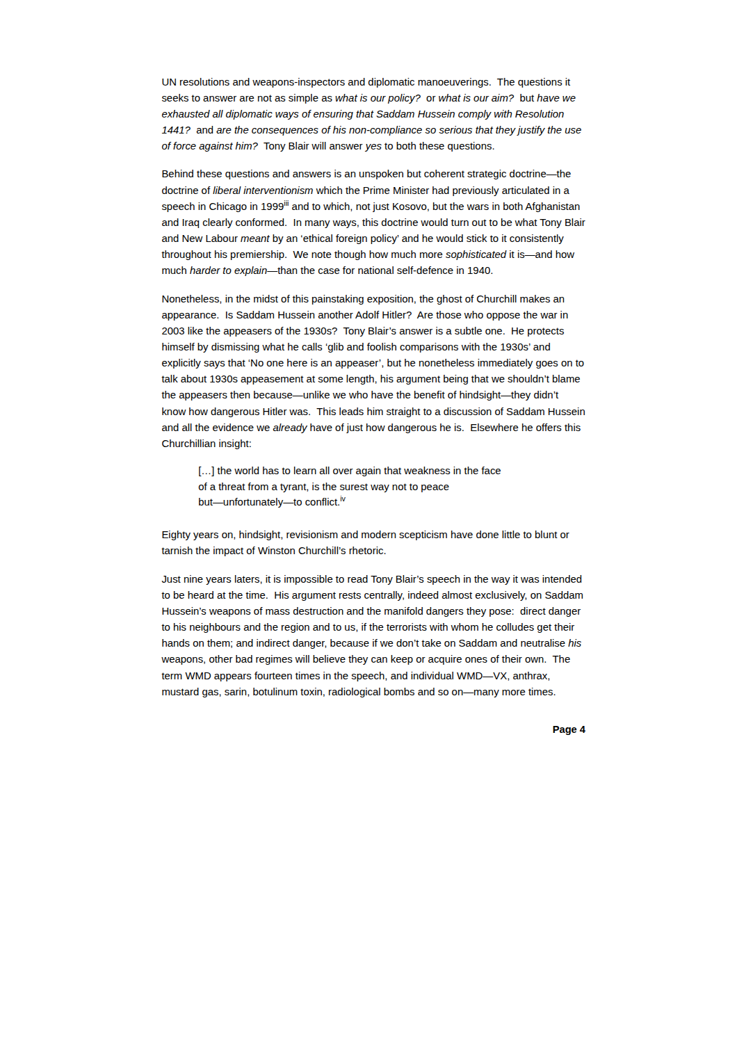UN resolutions and weapons-inspectors and diplomatic manoeuverings. The questions it seeks to answer are not as simple as what is our policy? or what is our aim? but have we exhausted all diplomatic ways of ensuring that Saddam Hussein comply with Resolution 1441? and are the consequences of his non-compliance so serious that they justify the use of force against him? Tony Blair will answer yes to both these questions.
Behind these questions and answers is an unspoken but coherent strategic doctrine—the doctrine of liberal interventionism which the Prime Minister had previously articulated in a speech in Chicago in 1999iii and to which, not just Kosovo, but the wars in both Afghanistan and Iraq clearly conformed. In many ways, this doctrine would turn out to be what Tony Blair and New Labour meant by an ‘ethical foreign policy’ and he would stick to it consistently throughout his premiership. We note though how much more sophisticated it is—and how much harder to explain—than the case for national self-defence in 1940.
Nonetheless, in the midst of this painstaking exposition, the ghost of Churchill makes an appearance. Is Saddam Hussein another Adolf Hitler? Are those who oppose the war in 2003 like the appeasers of the 1930s? Tony Blair’s answer is a subtle one. He protects himself by dismissing what he calls ‘glib and foolish comparisons with the 1930s’ and explicitly says that ‘No one here is an appeaser’, but he nonetheless immediately goes on to talk about 1930s appeasement at some length, his argument being that we shouldn’t blame the appeasers then because—unlike we who have the benefit of hindsight—they didn’t know how dangerous Hitler was. This leads him straight to a discussion of Saddam Hussein and all the evidence we already have of just how dangerous he is. Elsewhere he offers this Churchillian insight:
[…] the world has to learn all over again that weakness in the face
of a threat from a tyrant, is the surest way not to peace
but—unfortunately—to conflict.iv
Eighty years on, hindsight, revisionism and modern scepticism have done little to blunt or tarnish the impact of Winston Churchill’s rhetoric.
Just nine years laters, it is impossible to read Tony Blair’s speech in the way it was intended to be heard at the time. His argument rests centrally, indeed almost exclusively, on Saddam Hussein’s weapons of mass destruction and the manifold dangers they pose: direct danger to his neighbours and the region and to us, if the terrorists with whom he colludes get their hands on them; and indirect danger, because if we don’t take on Saddam and neutralise his weapons, other bad regimes will believe they can keep or acquire ones of their own. The term WMD appears fourteen times in the speech, and individual WMD—VX, anthrax, mustard gas, sarin, botulinum toxin, radiological bombs and so on—many more times.
Page 4